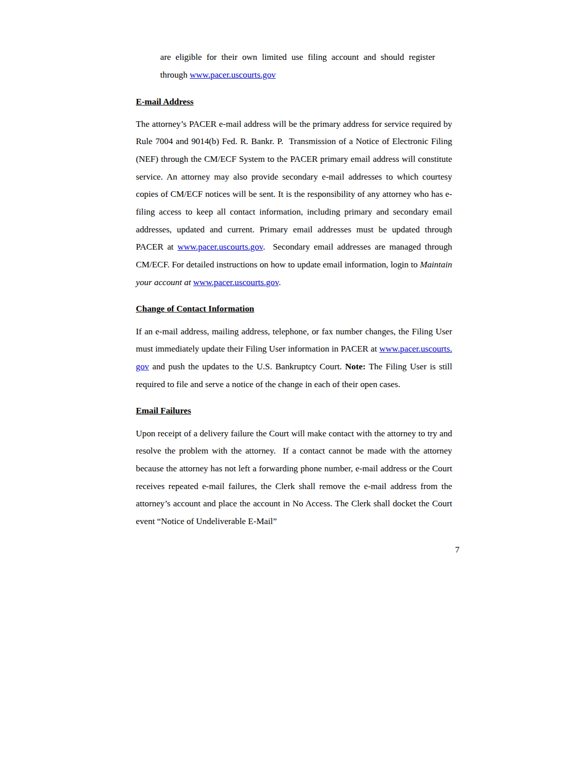are eligible for their own limited use filing account and should register through www.pacer.uscourts.gov
E-mail Address
The attorney’s PACER e-mail address will be the primary address for service required by Rule 7004 and 9014(b) Fed. R. Bankr. P. Transmission of a Notice of Electronic Filing (NEF) through the CM/ECF System to the PACER primary email address will constitute service. An attorney may also provide secondary e-mail addresses to which courtesy copies of CM/ECF notices will be sent. It is the responsibility of any attorney who has e-filing access to keep all contact information, including primary and secondary email addresses, updated and current. Primary email addresses must be updated through PACER at www.pacer.uscourts.gov. Secondary email addresses are managed through CM/ECF. For detailed instructions on how to update email information, login to Maintain your account at www.pacer.uscourts.gov.
Change of Contact Information
If an e-mail address, mailing address, telephone, or fax number changes, the Filing User must immediately update their Filing User information in PACER at www.pacer.uscourts.gov and push the updates to the U.S. Bankruptcy Court. Note: The Filing User is still required to file and serve a notice of the change in each of their open cases.
Email Failures
Upon receipt of a delivery failure the Court will make contact with the attorney to try and resolve the problem with the attorney. If a contact cannot be made with the attorney because the attorney has not left a forwarding phone number, e-mail address or the Court receives repeated e-mail failures, the Clerk shall remove the e-mail address from the attorney’s account and place the account in No Access. The Clerk shall docket the Court event “Notice of Undeliverable E-Mail”
7